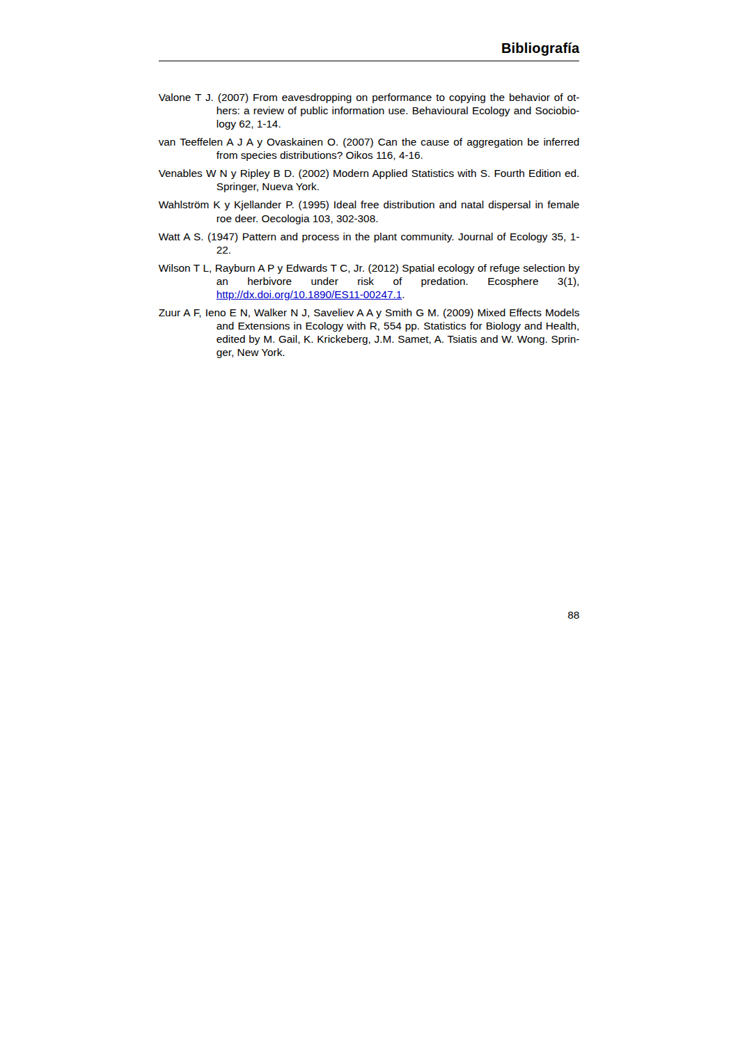Bibliografía
Valone T J. (2007) From eavesdropping on performance to copying the behavior of others: a review of public information use. Behavioural Ecology and Sociobiology 62, 1-14.
van Teeffelen A J A y Ovaskainen O. (2007) Can the cause of aggregation be inferred from species distributions? Oikos 116, 4-16.
Venables W N y Ripley B D. (2002) Modern Applied Statistics with S. Fourth Edition ed. Springer, Nueva York.
Wahlström K y Kjellander P. (1995) Ideal free distribution and natal dispersal in female roe deer. Oecologia 103, 302-308.
Watt A S. (1947) Pattern and process in the plant community. Journal of Ecology 35, 1-22.
Wilson T L, Rayburn A P y Edwards T C, Jr. (2012) Spatial ecology of refuge selection by an herbivore under risk of predation. Ecosphere 3(1), http://dx.doi.org/10.1890/ES11-00247.1.
Zuur A F, Ieno E N, Walker N J, Saveliev A A y Smith G M. (2009) Mixed Effects Models and Extensions in Ecology with R, 554 pp. Statistics for Biology and Health, edited by M. Gail, K. Krickeberg, J.M. Samet, A. Tsiatis and W. Wong. Springer, New York.
88